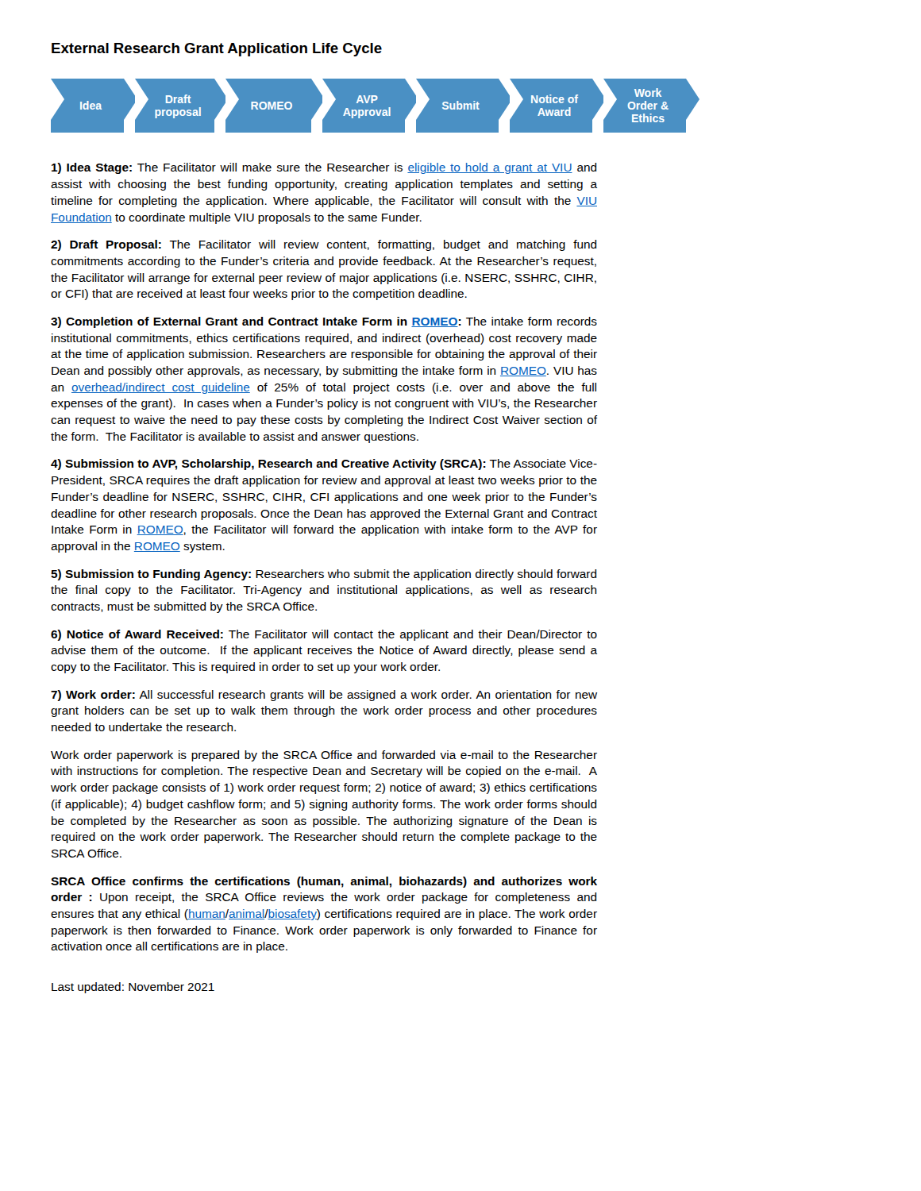External Research Grant Application Life Cycle
Idea
Draft
proposal
ROMEO
AVP
Approval
Submit
Notice of
Award
Work
Order &
Ethics
1) Idea Stage: The Facilitator will make sure the Researcher is eligible to hold a grant at VIU and assist with choosing the best funding opportunity, creating application templates and setting a timeline for completing the application. Where applicable, the Facilitator will consult with the VIU Foundation to coordinate multiple VIU proposals to the same Funder.
2) Draft Proposal: The Facilitator will review content, formatting, budget and matching fund commitments according to the Funder’s criteria and provide feedback. At the Researcher’s request, the Facilitator will arrange for external peer review of major applications (i.e. NSERC, SSHRC, CIHR, or CFI) that are received at least four weeks prior to the competition deadline.
3) Completion of External Grant and Contract Intake Form in ROMEO: The intake form records institutional commitments, ethics certifications required, and indirect (overhead) cost recovery made at the time of application submission. Researchers are responsible for obtaining the approval of their Dean and possibly other approvals, as necessary, by submitting the intake form in ROMEO. VIU has an overhead/indirect cost guideline of 25% of total project costs (i.e. over and above the full expenses of the grant). In cases when a Funder’s policy is not congruent with VIU’s, the Researcher can request to waive the need to pay these costs by completing the Indirect Cost Waiver section of the form. The Facilitator is available to assist and answer questions.
4) Submission to AVP, Scholarship, Research and Creative Activity (SRCA): The Associate Vice-President, SRCA requires the draft application for review and approval at least two weeks prior to the Funder’s deadline for NSERC, SSHRC, CIHR, CFI applications and one week prior to the Funder’s deadline for other research proposals. Once the Dean has approved the External Grant and Contract Intake Form in ROMEO, the Facilitator will forward the application with intake form to the AVP for approval in the ROMEO system.
5) Submission to Funding Agency: Researchers who submit the application directly should forward the final copy to the Facilitator. Tri-Agency and institutional applications, as well as research contracts, must be submitted by the SRCA Office.
6) Notice of Award Received: The Facilitator will contact the applicant and their Dean/Director to advise them of the outcome. If the applicant receives the Notice of Award directly, please send a copy to the Facilitator. This is required in order to set up your work order.
7) Work order: All successful research grants will be assigned a work order. An orientation for new grant holders can be set up to walk them through the work order process and other procedures needed to undertake the research.
Work order paperwork is prepared by the SRCA Office and forwarded via e-mail to the Researcher with instructions for completion. The respective Dean and Secretary will be copied on the e-mail. A work order package consists of 1) work order request form; 2) notice of award; 3) ethics certifications (if applicable); 4) budget cashflow form; and 5) signing authority forms. The work order forms should be completed by the Researcher as soon as possible. The authorizing signature of the Dean is required on the work order paperwork. The Researcher should return the complete package to the SRCA Office.
SRCA Office confirms the certifications (human, animal, biohazards) and authorizes work order : Upon receipt, the SRCA Office reviews the work order package for completeness and ensures that any ethical (human/animal/biosafety) certifications required are in place. The work order paperwork is then forwarded to Finance. Work order paperwork is only forwarded to Finance for activation once all certifications are in place.
Last updated: November 2021